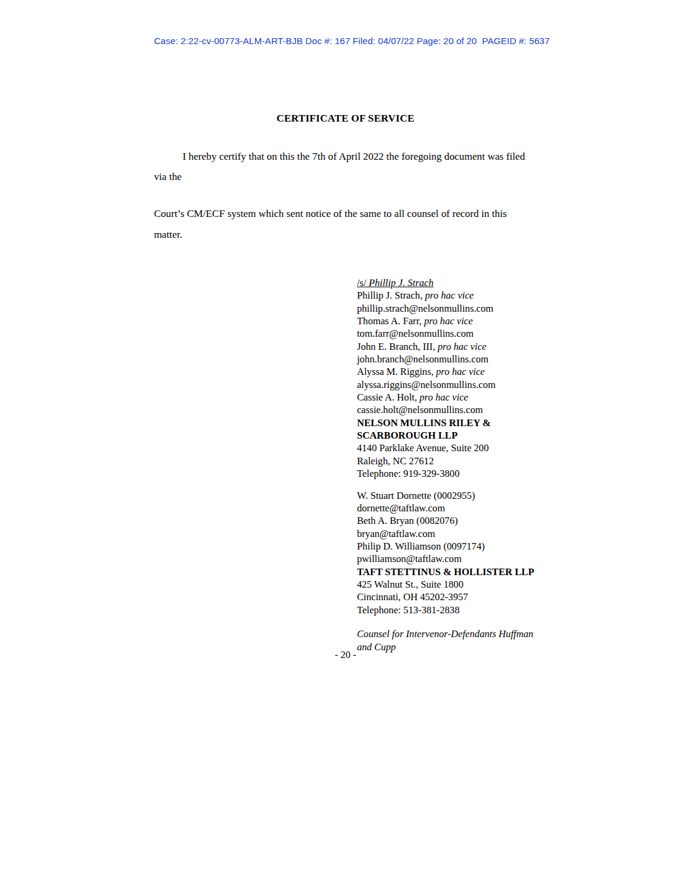Case: 2:22-cv-00773-ALM-ART-BJB Doc #: 167 Filed: 04/07/22 Page: 20 of 20 PAGEID #: 5637
CERTIFICATE OF SERVICE
I hereby certify that on this the 7th of April 2022 the foregoing document was filed via the
Court’s CM/ECF system which sent notice of the same to all counsel of record in this matter.
/s/ Phillip J. Strach
Phillip J. Strach, pro hac vice
phillip.strach@nelsonmullins.com
Thomas A. Farr, pro hac vice
tom.farr@nelsonmullins.com
John E. Branch, III, pro hac vice
john.branch@nelsonmullins.com
Alyssa M. Riggins, pro hac vice
alyssa.riggins@nelsonmullins.com
Cassie A. Holt, pro hac vice
cassie.holt@nelsonmullins.com
NELSON MULLINS RILEY &
SCARBOROUGH LLP
4140 Parklake Avenue, Suite 200
Raleigh, NC 27612
Telephone: 919-329-3800
W. Stuart Dornette (0002955)
dornette@taftlaw.com
Beth A. Bryan (0082076)
bryan@taftlaw.com
Philip D. Williamson (0097174)
pwilliamson@taftlaw.com
TAFT STETTINUS & HOLLISTER LLP
425 Walnut St., Suite 1800
Cincinnati, OH 45202-3957
Telephone: 513-381-2838
Counsel for Intervenor-Defendants Huffman and Cupp
- 20 -